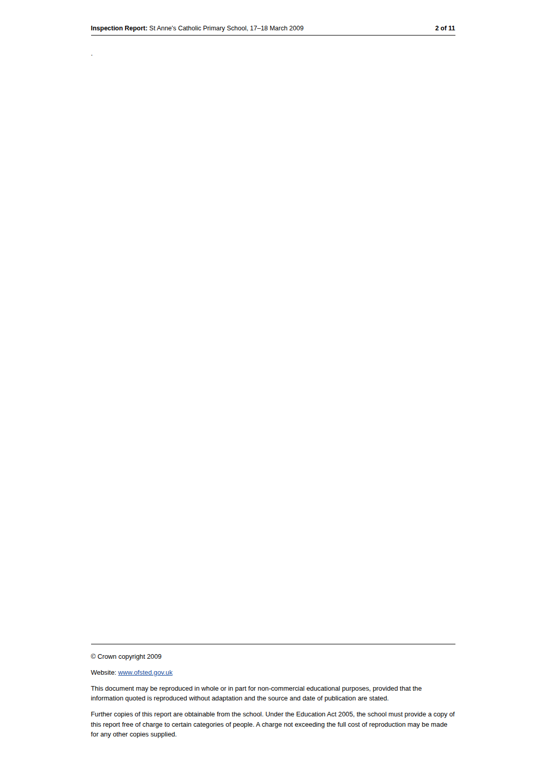Inspection Report: St Anne's Catholic Primary School, 17–18 March 2009
2 of 11
.
© Crown copyright 2009
Website: www.ofsted.gov.uk
This document may be reproduced in whole or in part for non-commercial educational purposes, provided that the information quoted is reproduced without adaptation and the source and date of publication are stated.
Further copies of this report are obtainable from the school. Under the Education Act 2005, the school must provide a copy of this report free of charge to certain categories of people. A charge not exceeding the full cost of reproduction may be made for any other copies supplied.